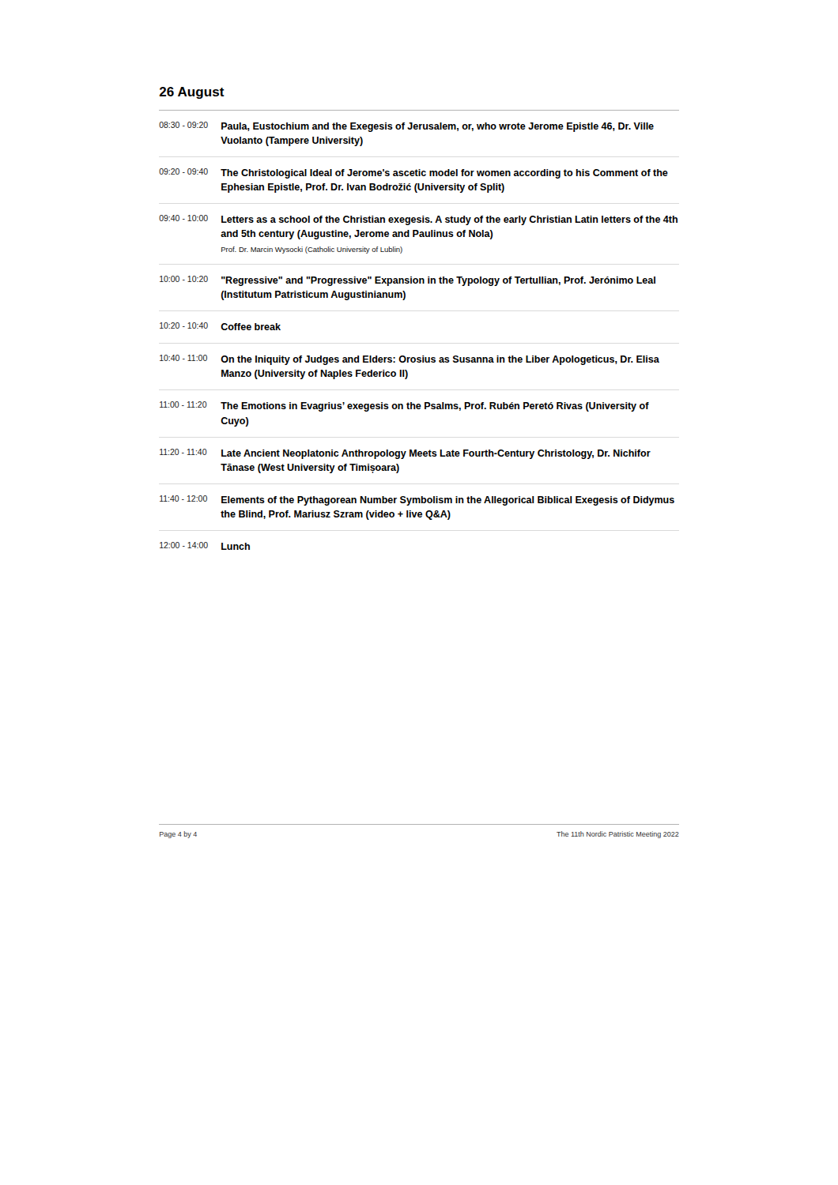26 August
| 08:30 - 09:20 | Paula, Eustochium and the Exegesis of Jerusalem, or, who wrote Jerome Epistle 46, Dr. Ville Vuolanto (Tampere University) |
| 09:20 - 09:40 | The Christological Ideal of Jerome's ascetic model for women according to his Comment of the Ephesian Epistle, Prof. Dr. Ivan Bodrožić (University of Split) |
| 09:40 - 10:00 | Letters as a school of the Christian exegesis. A study of the early Christian Latin letters of the 4th and 5th century (Augustine, Jerome and Paulinus of Nola) Prof. Dr. Marcin Wysocki (Catholic University of Lublin) |
| 10:00 - 10:20 | "Regressive" and "Progressive" Expansion in the Typology of Tertullian, Prof. Jerónimo Leal (Institutum Patristicum Augustinianum) |
| 10:20 - 10:40 | Coffee break |
| 10:40 - 11:00 | On the Iniquity of Judges and Elders: Orosius as Susanna in the Liber Apologeticus, Dr. Elisa Manzo (University of Naples Federico II) |
| 11:00 - 11:20 | The Emotions in Evagrius’ exegesis on the Psalms, Prof. Rubén Peretó Rivas (University of Cuyo) |
| 11:20 - 11:40 | Late Ancient Neoplatonic Anthropology Meets Late Fourth-Century Christology, Dr. Nichifor Tănase (West University of Timișoara) |
| 11:40 - 12:00 | Elements of the Pythagorean Number Symbolism in the Allegorical Biblical Exegesis of Didymus the Blind, Prof. Mariusz Szram (video + live Q&A) |
| 12:00 - 14:00 | Lunch |
Page 4 by 4 The 11th Nordic Patristic Meeting 2022